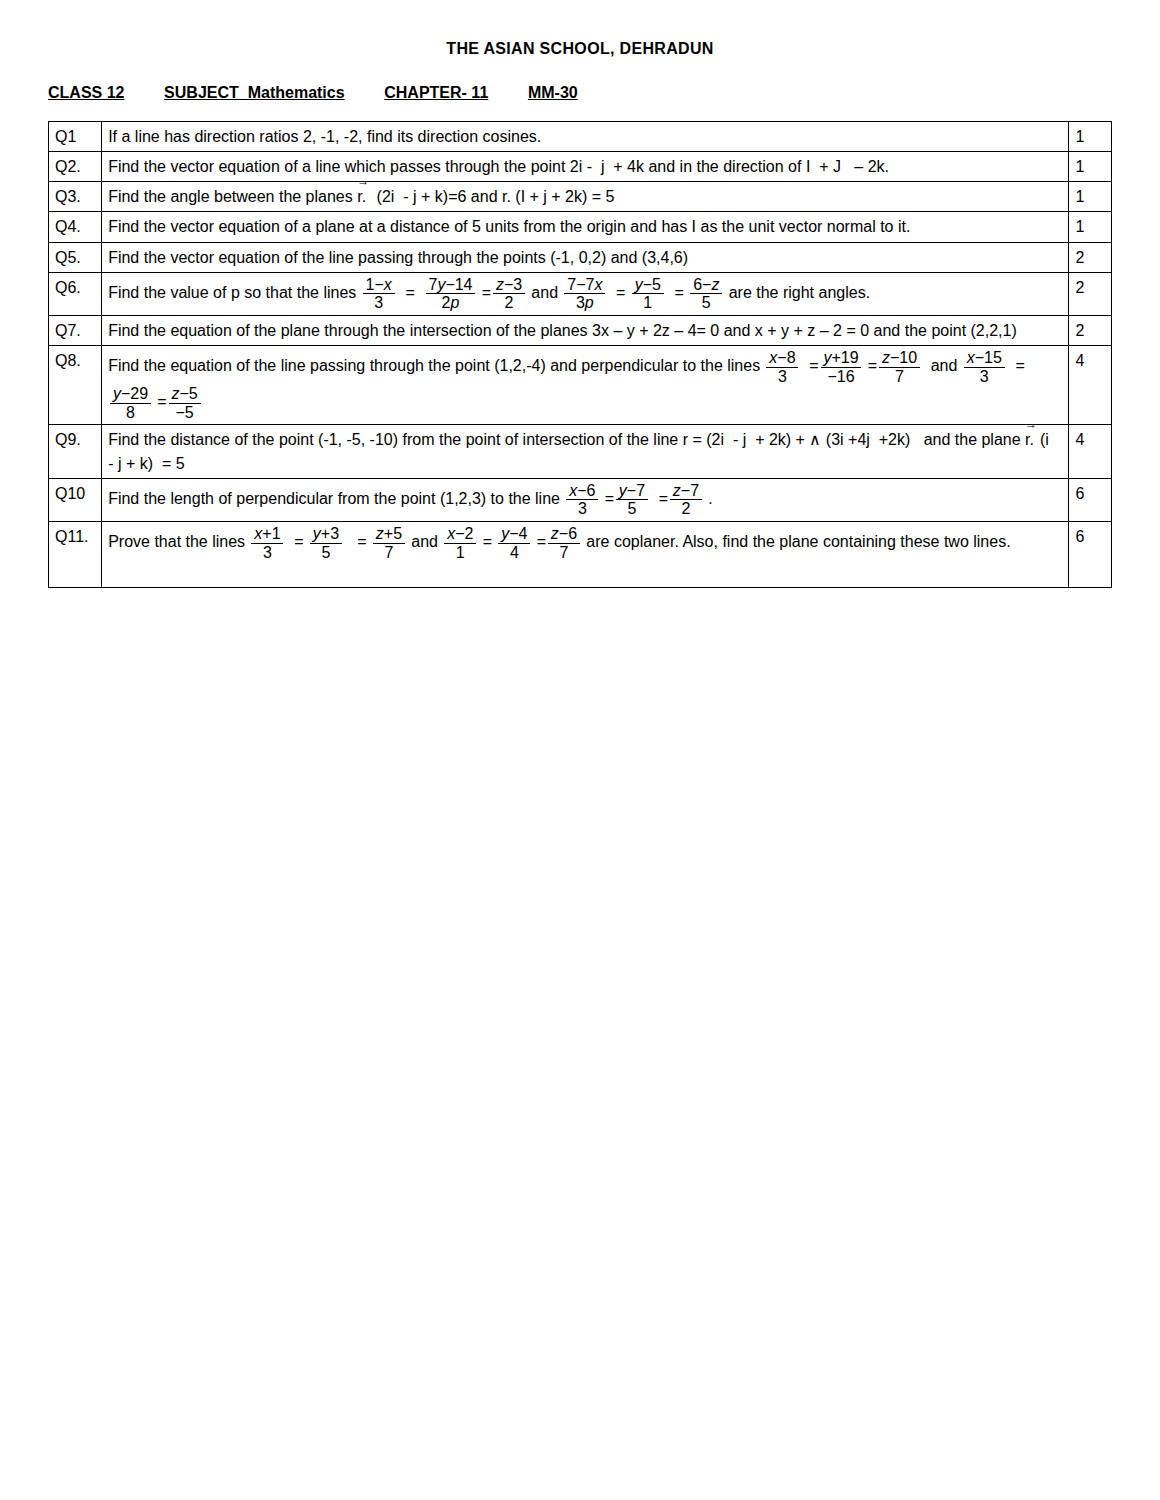THE ASIAN SCHOOL, DEHRADUN
CLASS 12 SUBJECT Mathematics CHAPTER- 11 MM-30
| Q1 | If a line has direction ratios 2, -1, -2, find its direction cosines. | 1 |
| Q2. | Find the vector equation of a line which passes through the point 2i - j + 4k and in the direction of I + J – 2k. | 1 |
| Q3. | Find the angle between the planes r. (2i - j + k)=6 and r. (I + j + 2k) = 5 | 1 |
| Q4. | Find the vector equation of a plane at a distance of 5 units from the origin and has I as the unit vector normal to it. | 1 |
| Q5. | Find the vector equation of the line passing through the points (-1, 0,2) and (3,4,6) | 2 |
| Q6. | Find the value of p so that the lines 1− x 3 = 7 y −14 2 p = z −3 2 and 7−7 x 3 p = y −5 1 = 6− z 5 are the right angles. | 2 |
| Q7. | Find the equation of the plane through the intersection of the planes 3x – y + 2z – 4= 0 and x + y + z – 2 = 0 and the point (2,2,1) | 2 |
| Q8. | Find the equation of the line passing through the point (1,2,-4) and perpendicular to the lines x −8 3 = y +19 −16 = z −10 7 and x −15 3 = y −29 8 = z −5 −5 | 4 |
| Q9. | Find the distance of the point (-1, -5, -10) from the point of intersection of the line r = (2i - j + 2k) + ∧ (3i +4j +2k) and the plane r. (i - j + k) = 5 | 4 |
| Q10 | Find the length of perpendicular from the point (1,2,3) to the line x −6 3 = y −7 5 = z −7 2 . | 6 |
| Q11. | Prove that the lines x +1 3 = y +3 5 = z +5 7 and x −2 1 = y −4 4 = z −6 7 are coplaner. Also, find the plane containing these two lines. | 6 |